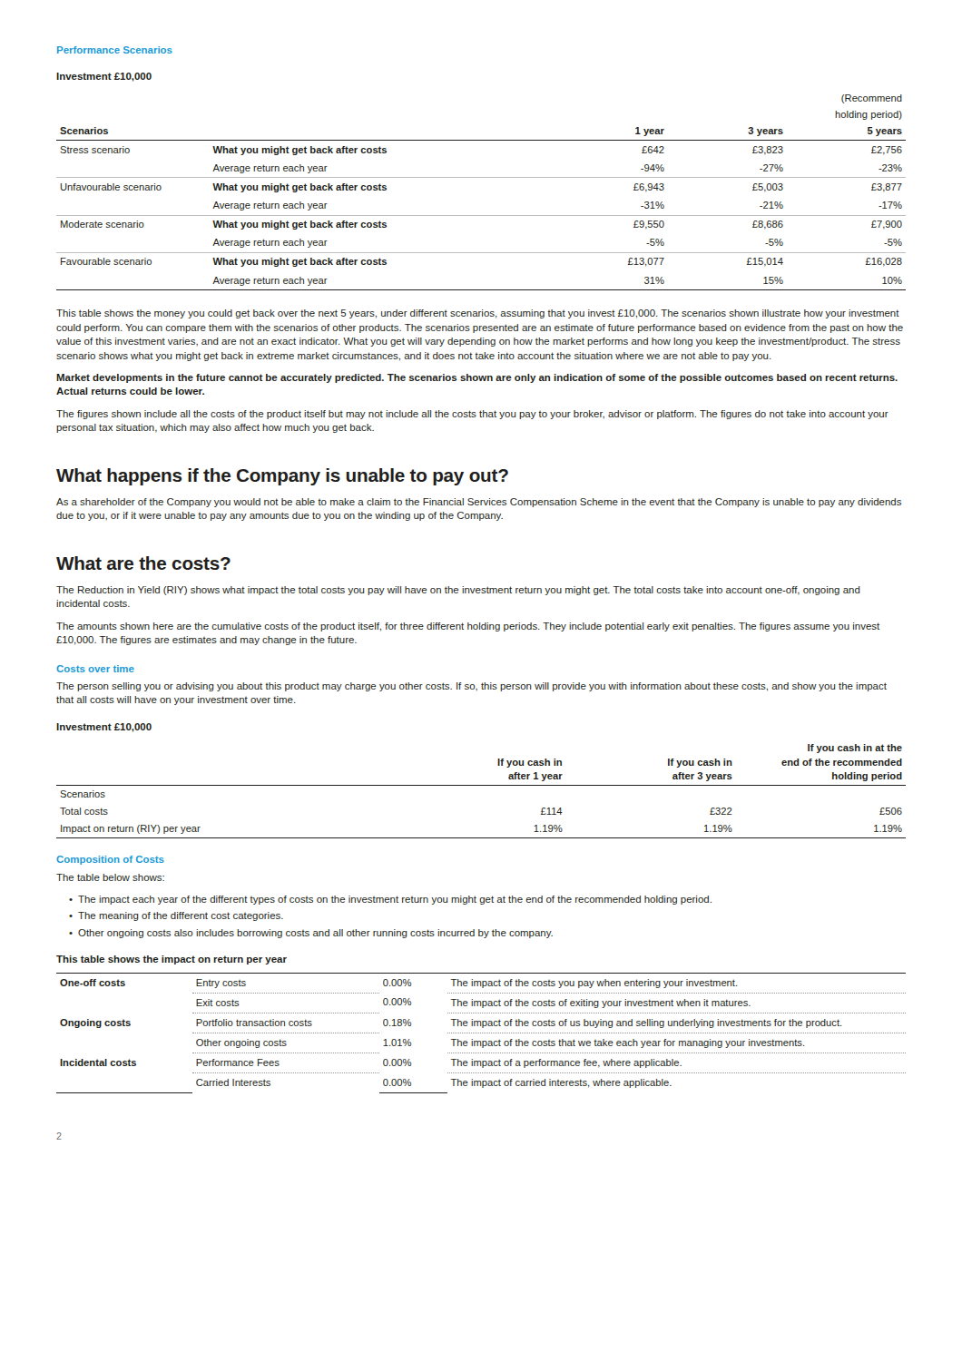Performance Scenarios
Investment £10,000
| | | (Recommend |
| --- | --- | --- |
| | | holding period) |
| Scenarios | 1 year | 3 years | 5 years |
| Stress scenario | What you might get back after costs | £642 | £3,823 | £2,756 |
| | Average return each year | -94% | -27% | -23% |
| Unfavourable scenario | What you might get back after costs | £6,943 | £5,003 | £3,877 |
| | Average return each year | -31% | -21% | -17% |
| Moderate scenario | What you might get back after costs | £9,550 | £8,686 | £7,900 |
| | Average return each year | -5% | -5% | -5% |
| Favourable scenario | What you might get back after costs | £13,077 | £15,014 | £16,028 |
| | Average return each year | 31% | 15% | 10% |
This table shows the money you could get back over the next 5 years, under different scenarios, assuming that you invest £10,000. The scenarios shown illustrate how your investment could perform. You can compare them with the scenarios of other products. The scenarios presented are an estimate of future performance based on evidence from the past on how the value of this investment varies, and are not an exact indicator. What you get will vary depending on how the market performs and how long you keep the investment/product. The stress scenario shows what you might get back in extreme market circumstances, and it does not take into account the situation where we are not able to pay you.
Market developments in the future cannot be accurately predicted. The scenarios shown are only an indication of some of the possible outcomes based on recent returns. Actual returns could be lower.
The figures shown include all the costs of the product itself but may not include all the costs that you pay to your broker, advisor or platform. The figures do not take into account your personal tax situation, which may also affect how much you get back.
What happens if the Company is unable to pay out?
As a shareholder of the Company you would not be able to make a claim to the Financial Services Compensation Scheme in the event that the Company is unable to pay any dividends due to you, or if it were unable to pay any amounts due to you on the winding up of the Company.
What are the costs?
The Reduction in Yield (RIY) shows what impact the total costs you pay will have on the investment return you might get. The total costs take into account one-off, ongoing and incidental costs.
The amounts shown here are the cumulative costs of the product itself, for three different holding periods. They include potential early exit penalties. The figures assume you invest £10,000. The figures are estimates and may change in the future.
Costs over time
The person selling you or advising you about this product may charge you other costs. If so, this person will provide you with information about these costs, and show you the impact that all costs will have on your investment over time.
Investment £10,000
| | If you cash in after 1 year | If you cash in after 3 years | If you cash in at the end of the recommended holding period |
| --- | --- | --- | --- |
| Scenarios | | | |
| Total costs | £114 | £322 | £506 |
| Impact on return (RIY) per year | 1.19% | 1.19% | 1.19% |
Composition of Costs
The table below shows:
The impact each year of the different types of costs on the investment return you might get at the end of the recommended holding period.
The meaning of the different cost categories.
Other ongoing costs also includes borrowing costs and all other running costs incurred by the company.
This table shows the impact on return per year
| One-off costs | Entry costs | 0.00% | The impact of the costs you pay when entering your investment. |
| | Exit costs | 0.00% | The impact of the costs of exiting your investment when it matures. |
| Ongoing costs | Portfolio transaction costs | 0.18% | The impact of the costs of us buying and selling underlying investments for the product. |
| | Other ongoing costs | 1.01% | The impact of the costs that we take each year for managing your investments. |
| Incidental costs | Performance Fees | 0.00% | The impact of a performance fee, where applicable. |
| | Carried Interests | 0.00% | The impact of carried interests, where applicable. |
2